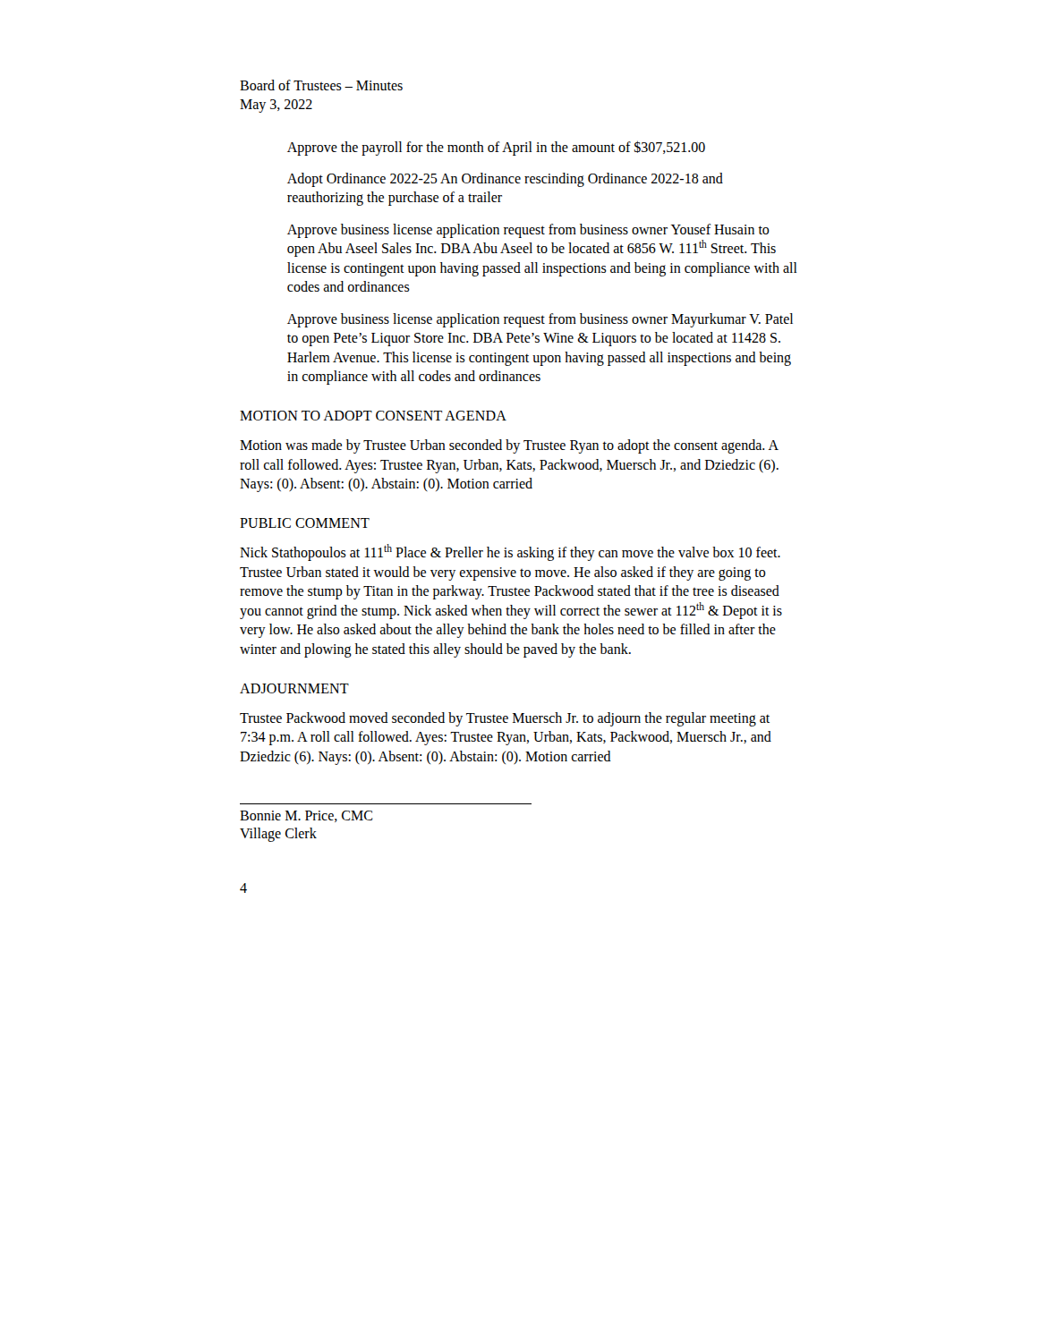Board of Trustees – Minutes
May 3, 2022
Approve the payroll for the month of April in the amount of $307,521.00
Adopt Ordinance 2022-25 An Ordinance rescinding Ordinance 2022-18 and reauthorizing the purchase of a trailer
Approve business license application request from business owner Yousef Husain to open Abu Aseel Sales Inc. DBA Abu Aseel to be located at 6856 W. 111th Street. This license is contingent upon having passed all inspections and being in compliance with all codes and ordinances
Approve business license application request from business owner Mayurkumar V. Patel to open Pete’s Liquor Store Inc. DBA Pete’s Wine & Liquors to be located at 11428 S. Harlem Avenue. This license is contingent upon having passed all inspections and being in compliance with all codes and ordinances
MOTION TO ADOPT CONSENT AGENDA
Motion was made by Trustee Urban seconded by Trustee Ryan to adopt the consent agenda. A roll call followed. Ayes: Trustee Ryan, Urban, Kats, Packwood, Muersch Jr., and Dziedzic (6). Nays: (0). Absent: (0). Abstain: (0). Motion carried
PUBLIC COMMENT
Nick Stathopoulos at 111th Place & Preller he is asking if they can move the valve box 10 feet. Trustee Urban stated it would be very expensive to move. He also asked if they are going to remove the stump by Titan in the parkway. Trustee Packwood stated that if the tree is diseased you cannot grind the stump. Nick asked when they will correct the sewer at 112th & Depot it is very low. He also asked about the alley behind the bank the holes need to be filled in after the winter and plowing he stated this alley should be paved by the bank.
ADJOURNMENT
Trustee Packwood moved seconded by Trustee Muersch Jr. to adjourn the regular meeting at 7:34 p.m. A roll call followed. Ayes: Trustee Ryan, Urban, Kats, Packwood, Muersch Jr., and Dziedzic (6). Nays: (0). Absent: (0). Abstain: (0). Motion carried
Bonnie M. Price, CMC
Village Clerk
4